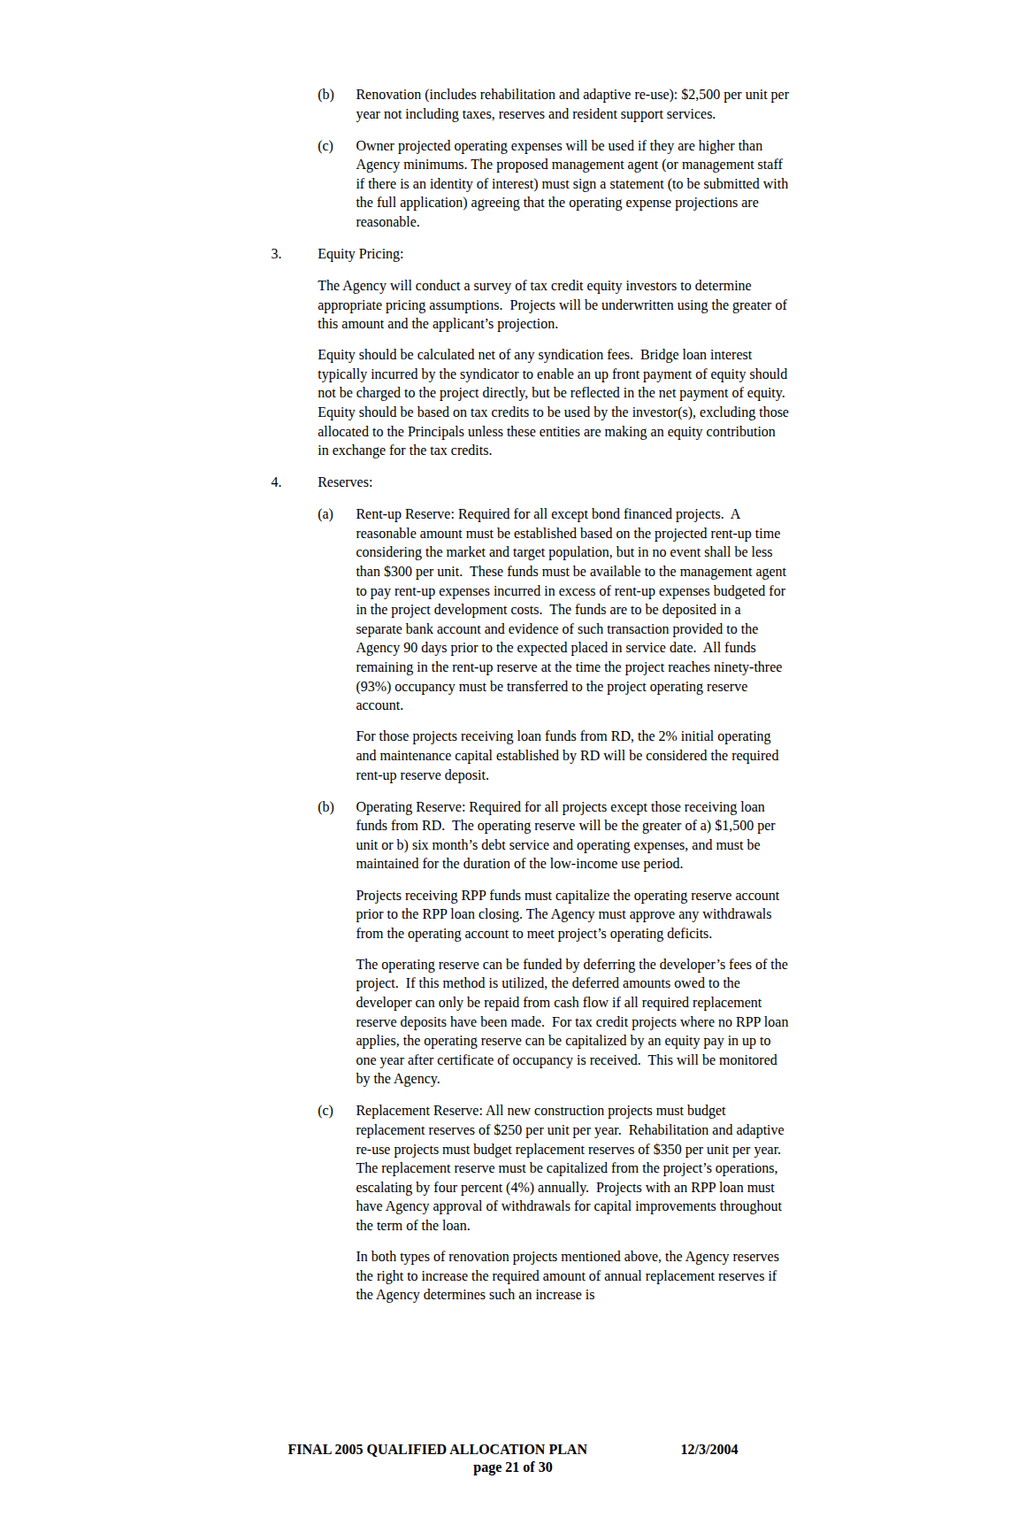(b)
Renovation (includes rehabilitation and adaptive re-use): $2,500 per unit per year not including taxes, reserves and resident support services.
(c)
Owner projected operating expenses will be used if they are higher than Agency minimums. The proposed management agent (or management staff if there is an identity of interest) must sign a statement (to be submitted with the full application) agreeing that the operating expense projections are reasonable.
3.
Equity Pricing:
The Agency will conduct a survey of tax credit equity investors to determine appropriate pricing assumptions. Projects will be underwritten using the greater of this amount and the applicant’s projection.
Equity should be calculated net of any syndication fees. Bridge loan interest typically incurred by the syndicator to enable an up front payment of equity should not be charged to the project directly, but be reflected in the net payment of equity. Equity should be based on tax credits to be used by the investor(s), excluding those allocated to the Principals unless these entities are making an equity contribution in exchange for the tax credits.
4.
Reserves:
(a)
Rent-up Reserve: Required for all except bond financed projects. A reasonable amount must be established based on the projected rent-up time considering the market and target population, but in no event shall be less than $300 per unit. These funds must be available to the management agent to pay rent-up expenses incurred in excess of rent-up expenses budgeted for in the project development costs. The funds are to be deposited in a separate bank account and evidence of such transaction provided to the Agency 90 days prior to the expected placed in service date. All funds remaining in the rent-up reserve at the time the project reaches ninety-three (93%) occupancy must be transferred to the project operating reserve account.
For those projects receiving loan funds from RD, the 2% initial operating and maintenance capital established by RD will be considered the required rent-up reserve deposit.
(b)
Operating Reserve: Required for all projects except those receiving loan funds from RD. The operating reserve will be the greater of a) $1,500 per unit or b) six month’s debt service and operating expenses, and must be maintained for the duration of the low-income use period.
Projects receiving RPP funds must capitalize the operating reserve account prior to the RPP loan closing. The Agency must approve any withdrawals from the operating account to meet project’s operating deficits.
The operating reserve can be funded by deferring the developer’s fees of the project. If this method is utilized, the deferred amounts owed to the developer can only be repaid from cash flow if all required replacement reserve deposits have been made. For tax credit projects where no RPP loan applies, the operating reserve can be capitalized by an equity pay in up to one year after certificate of occupancy is received. This will be monitored by the Agency.
(c)
Replacement Reserve: All new construction projects must budget replacement reserves of $250 per unit per year. Rehabilitation and adaptive re-use projects must budget replacement reserves of $350 per unit per year. The replacement reserve must be capitalized from the project’s operations, escalating by four percent (4%) annually. Projects with an RPP loan must have Agency approval of withdrawals for capital improvements throughout the term of the loan.
In both types of renovation projects mentioned above, the Agency reserves the right to increase the required amount of annual replacement reserves if the Agency determines such an increase is
FINAL 2005 QUALIFIED ALLOCATION PLAN 12/3/2004
page 21 of 30